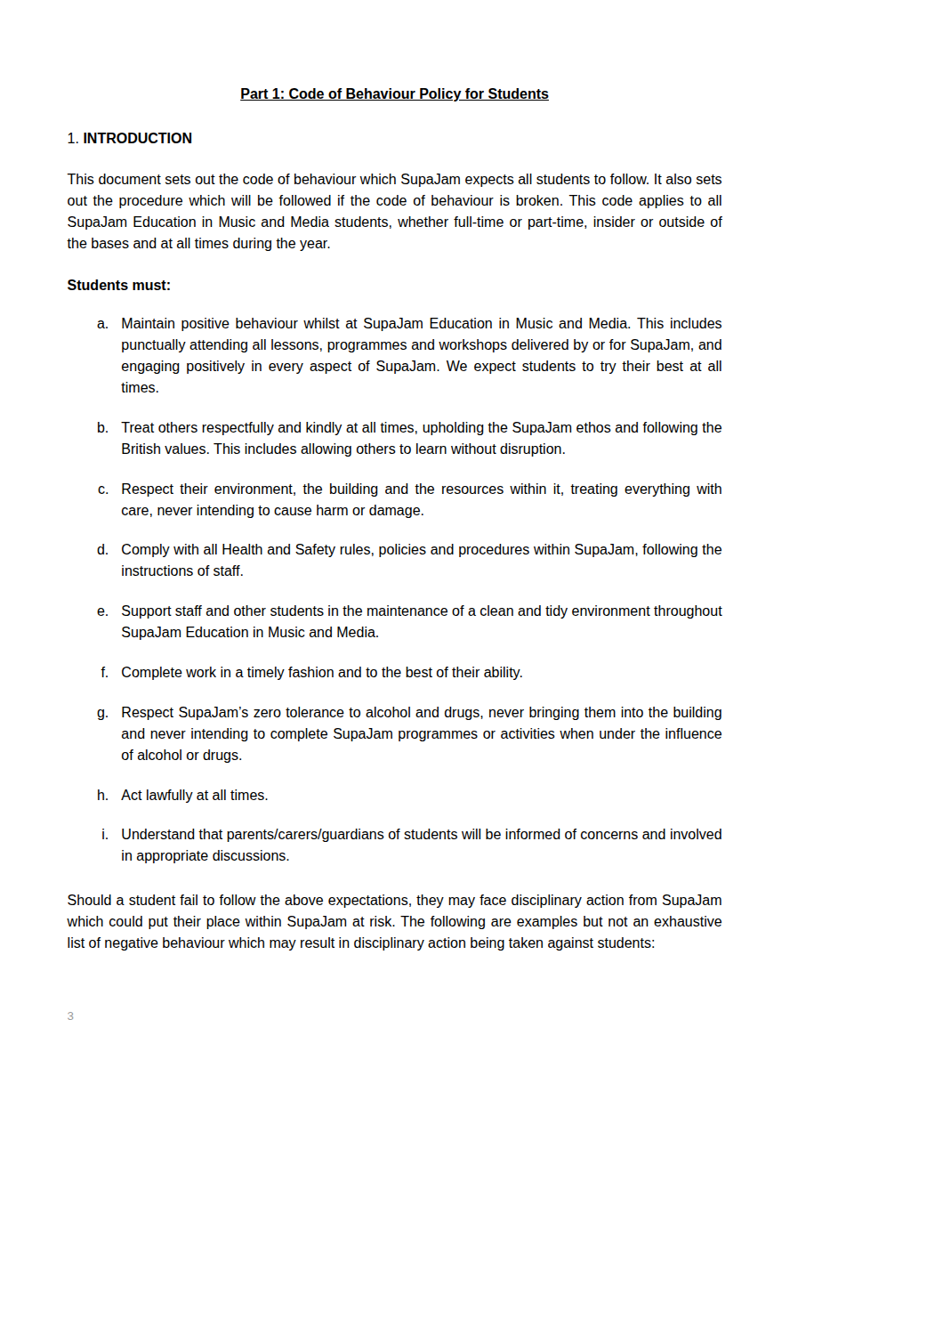Part 1: Code of Behaviour Policy for Students
1. INTRODUCTION
This document sets out the code of behaviour which SupaJam expects all students to follow. It also sets out the procedure which will be followed if the code of behaviour is broken. This code applies to all SupaJam Education in Music and Media students, whether full-time or part-time, insider or outside of the bases and at all times during the year.
Students must:
Maintain positive behaviour whilst at SupaJam Education in Music and Media. This includes punctually attending all lessons, programmes and workshops delivered by or for SupaJam, and engaging positively in every aspect of SupaJam. We expect students to try their best at all times.
Treat others respectfully and kindly at all times, upholding the SupaJam ethos and following the British values. This includes allowing others to learn without disruption.
Respect their environment, the building and the resources within it, treating everything with care, never intending to cause harm or damage.
Comply with all Health and Safety rules, policies and procedures within SupaJam, following the instructions of staff.
Support staff and other students in the maintenance of a clean and tidy environment throughout SupaJam Education in Music and Media.
Complete work in a timely fashion and to the best of their ability.
Respect SupaJam’s zero tolerance to alcohol and drugs, never bringing them into the building and never intending to complete SupaJam programmes or activities when under the influence of alcohol or drugs.
Act lawfully at all times.
Understand that parents/carers/guardians of students will be informed of concerns and involved in appropriate discussions.
Should a student fail to follow the above expectations, they may face disciplinary action from SupaJam which could put their place within SupaJam at risk. The following are examples but not an exhaustive list of negative behaviour which may result in disciplinary action being taken against students:
3